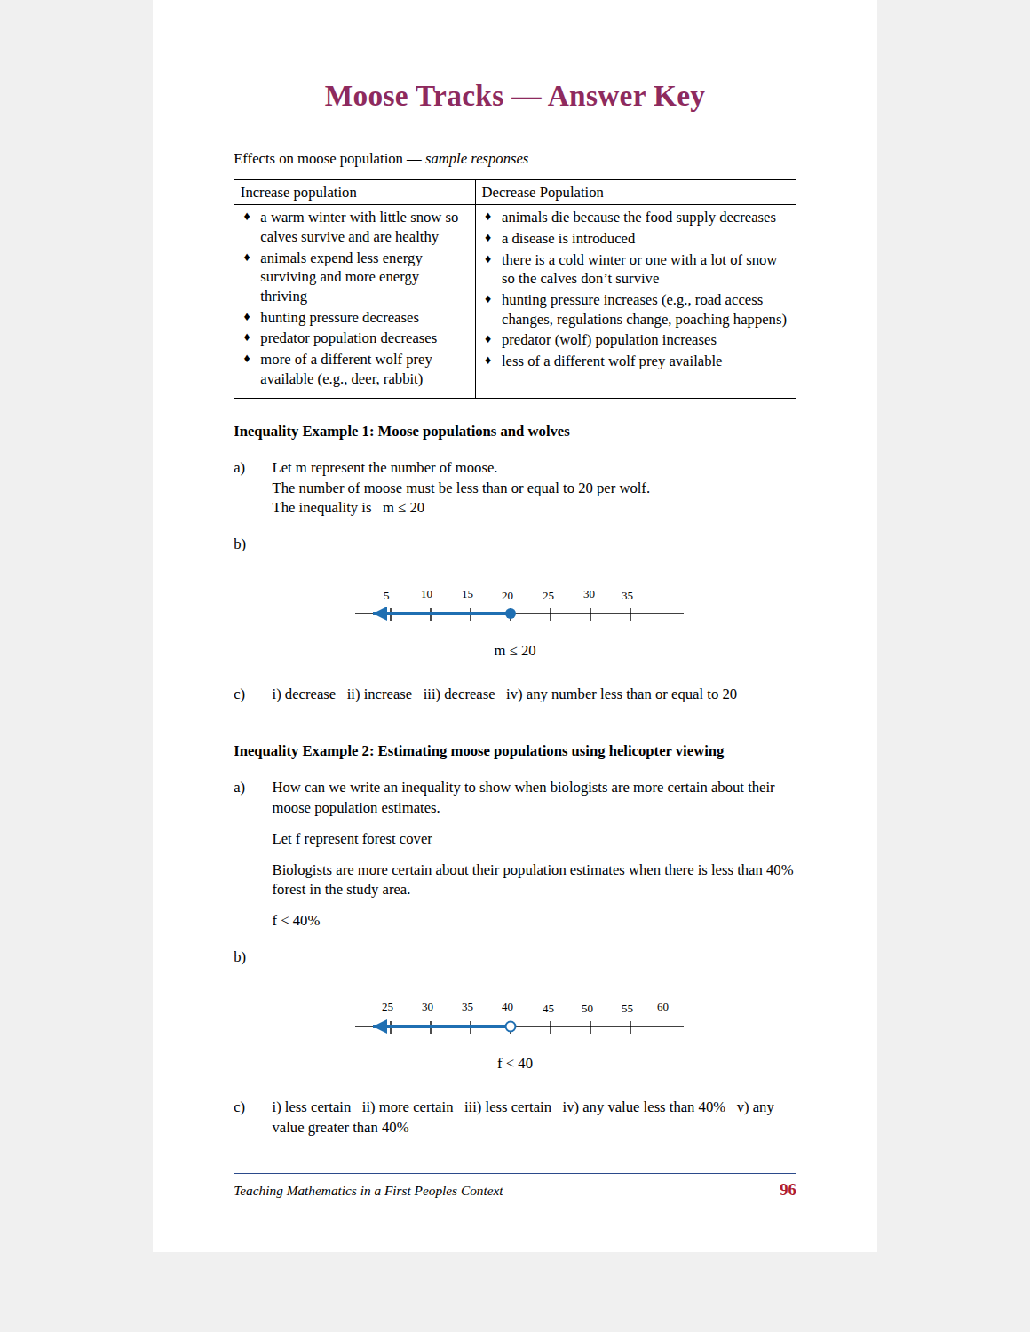Moose Tracks — Answer Key
Effects on moose population — sample responses
| Increase population | Decrease Population |
| --- | --- |
| a warm winter with little snow so calves survive and are healthy animals expend less energy surviving and more energy thriving hunting pressure decreases predator population decreases more of a different wolf prey available (e.g., deer, rabbit) | animals die because the food supply decreases a disease is introduced there is a cold winter or one with a lot of snow so the calves don’t survive hunting pressure increases (e.g., road access changes, regulations change, poaching happens) predator (wolf) population increases less of a different wolf prey available |
Inequality Example 1: Moose populations and wolves
a)
Let m represent the number of moose.
The number of moose must be less than or equal to 20 per wolf.
The inequality is m ≤ 20
b)
5 10 15 20 25 30 35
m ≤ 20
c)
i) decrease ii) increase iii) decrease iv) any number less than or equal to 20
Inequality Example 2: Estimating moose populations using helicopter viewing
a)
How can we write an inequality to show when biologists are more certain about their moose population estimates.
Let f represent forest cover
Biologists are more certain about their population estimates when there is less than 40% forest in the study area.
f < 40%
b)
25 30 35 40 45 50 55 60
f < 40
c)
i) less certain ii) more certain iii) less certain iv) any value less than 40% v) any value greater than 40%
Teaching Mathematics in a First Peoples Context 96